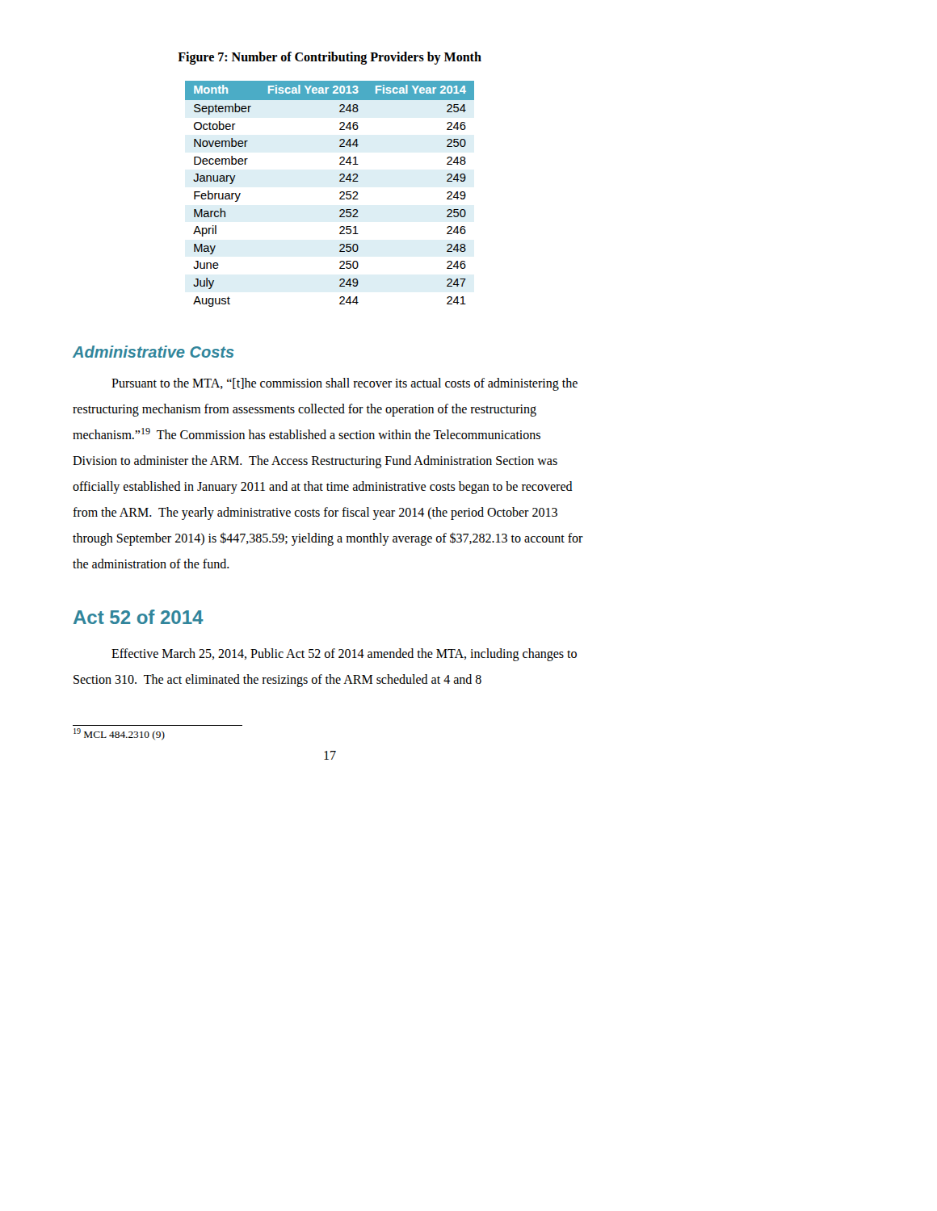Figure 7: Number of Contributing Providers by Month
| Month | Fiscal Year 2013 | Fiscal Year 2014 |
| --- | --- | --- |
| September | 248 | 254 |
| October | 246 | 246 |
| November | 244 | 250 |
| December | 241 | 248 |
| January | 242 | 249 |
| February | 252 | 249 |
| March | 252 | 250 |
| April | 251 | 246 |
| May | 250 | 248 |
| June | 250 | 246 |
| July | 249 | 247 |
| August | 244 | 241 |
Administrative Costs
Pursuant to the MTA, “[t]he commission shall recover its actual costs of administering the restructuring mechanism from assessments collected for the operation of the restructuring mechanism.”19 The Commission has established a section within the Telecommunications Division to administer the ARM. The Access Restructuring Fund Administration Section was officially established in January 2011 and at that time administrative costs began to be recovered from the ARM. The yearly administrative costs for fiscal year 2014 (the period October 2013 through September 2014) is $447,385.59; yielding a monthly average of $37,282.13 to account for the administration of the fund.
Act 52 of 2014
Effective March 25, 2014, Public Act 52 of 2014 amended the MTA, including changes to Section 310. The act eliminated the resizings of the ARM scheduled at 4 and 8
19 MCL 484.2310 (9)
17